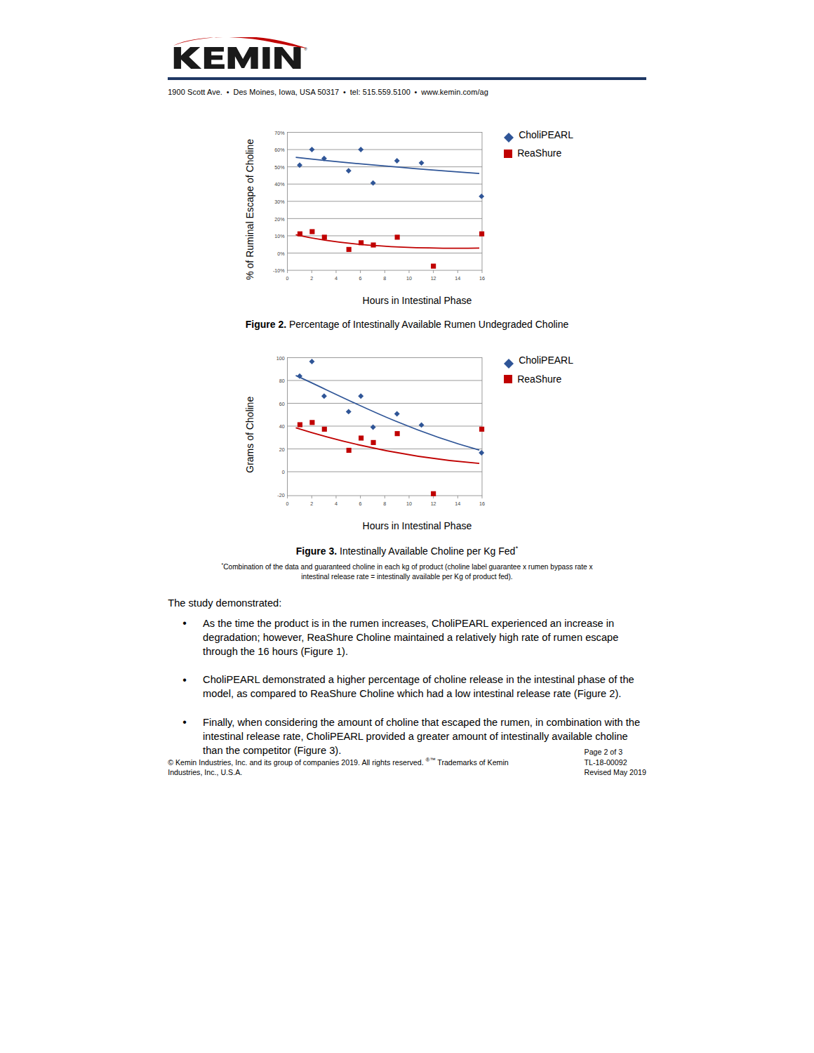®
1900 Scott Ave.•Des Moines, Iowa, USA 50317•tel: 515.559.5100•www.kemin.com/ag
% of Ruminal Escape of Choline
70% 60% 50% 40% 30% 20% 10% 0% -10% 0 2 4 6 8 10 12 14 16
CholiPEARL
ReaShure
Hours in Intestinal Phase
Figure 2. Percentage of Intestinally Available Rumen Undegraded Choline
Grams of Choline
100 80 60 40 20 0 -20 0 2 4 6 8 10 12 14 16
CholiPEARL
ReaShure
Hours in Intestinal Phase
Figure 3. Intestinally Available Choline per Kg Fed*
*Combination of the data and guaranteed choline in each kg of product (choline label guarantee x rumen bypass rate x intestinal release rate = intestinally available per Kg of product fed).
The study demonstrated:
As the time the product is in the rumen increases, CholiPEARL experienced an increase in degradation; however, ReaShure Choline maintained a relatively high rate of rumen escape through the 16 hours (Figure 1).
CholiPEARL demonstrated a higher percentage of choline release in the intestinal phase of the model, as compared to ReaShure Choline which had a low intestinal release rate (Figure 2).
Finally, when considering the amount of choline that escaped the rumen, in combination with the intestinal release rate, CholiPEARL provided a greater amount of intestinally available choline than the competitor (Figure 3).
© Kemin Industries, Inc. and its group of companies 2019. All rights reserved. ®™ Trademarks of Kemin Industries, Inc., U.S.A.
Page 2 of 3
TL-18-00092
Revised May 2019